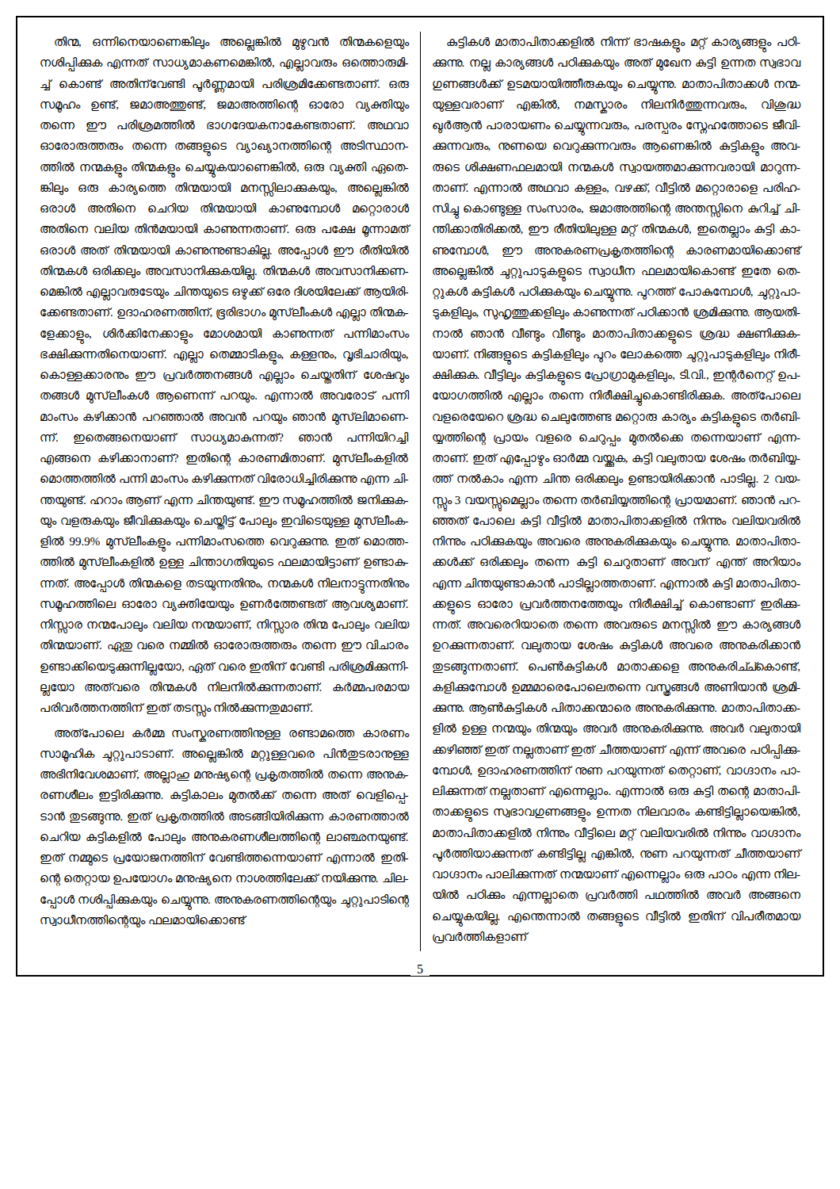തിന്മ, ഒന്നിനെയാണെങ്കിലും അല്ലെങ്കിൽ മുഴുവൻ തിന്മകളെയും നശിപ്പിക്കുക എന്നത് സാധ്യമാകണമെങ്കിൽ, എല്ലാവരും ഒത്തൊരുമിച്ച് കൊണ്ട് അതിന്‌വേണ്ടി പൂർണ്ണമായി പരിശ്രമിക്കേണ്ടതാണ്. ഒരു സമൂഹം ഉണ്ട്, ജമാഅത്തുണ്ട്, ജമാഅത്തിന്റെ ഓരോ വ്യക്തിയും തന്നെ ഈ പരിശ്രമത്തിൽ ഭാഗദേയകനാകേണ്ടതാണ്. അഥവാ ഓരോരുത്തരും തന്നെ തങ്ങളുടെ വ്യാഖ്യാനത്തിന്റെ അടിസ്ഥാനത്തിൽ നന്മകളും തിന്മകളും ചെയ്യുകയാണെങ്കിൽ, ഒരു വ്യക്തി ഏതെങ്കിലും ഒരു കാര്യത്തെ തിന്മയായി മനസ്സിലാക്കുകയും, അല്ലെങ്കിൽ ഒരാൾ അതിനെ ചെറിയ തിന്മയായി കാണുമ്പോൾ മറ്റൊരാൾ അതിനെ വലിയ തിൻമയായി കാണുന്നതാണ്. ഒരു പക്ഷേ മൂന്നാമത് ഒരാൾ അത് തിന്മയായി കാണുന്നുണ്ടാകില്ല. അപ്പോൾ ഈ രീതിയിൽ തിന്മകൾ ഒരിക്കലും അവസാനിക്കുകയില്ല. തിന്മകൾ അവസാനിക്കണമെങ്കിൽ എല്ലാവരുടേയും ചിന്തയുടെ ഒഴുക്ക് ഒരേ ദിശയിലേക്ക് ആയിരിക്കേണ്ടതാണ്. ഉദാഹരണത്തിന്, ഭൂരിഭാഗം മുസ്‌ലീംകൾ എല്ലാ തിന്മകളേക്കാളും, ശിർക്കിനേക്കാളും മോശമായി കാണുന്നത് പന്നിമാംസം ഭക്ഷിക്കുന്നതിനെയാണ്. എല്ലാ തെമ്മാടികളും, കള്ളനും, വൃഭിചാരിയും, കൊള്ളക്കാരനും ഈ പ്രവർത്തനങ്ങൾ എല്ലാം ചെയ്തതിന് ശേഷവും തങ്ങൾ മുസ്‌ലീംകൾ ആണെന്ന് പറയും. എന്നാൽ അവരോട് പന്നി മാംസം കഴിക്കാൻ പറഞ്ഞാൽ അവൻ പറയും ഞാൻ മുസ്‌ലിമാണെന്ന്. ഇതെങ്ങനെയാണ് സാധ്യമാകുന്നത്? ഞാൻ പന്നിയിറച്ചി എങ്ങനെ കഴിക്കാനാണ്? ഇതിന്റെ കാരണമിതാണ്. മുസ്‌ലീംകളിൽ മൊത്തത്തിൽ പന്നി മാംസം കഴിക്കുന്നത് വിരോധിച്ചിരിക്കുന്നു എന്ന ചിന്തയുണ്ട്. ഹറാം ആണ് എന്ന ചിന്തയുണ്ട്. ഈ സമൂഹത്തിൽ ജനിക്കുകയും വളരുകയും ജീവിക്കുകയും ചെയ്തിട്ട് പോലും ഇവിടെയുള്ള മുസ്‌ലീംകളിൽ 99.9% മുസ്‌ലീംകളും പന്നിമാംസത്തെ വെറുക്കുന്നു. ഇത് മൊത്തത്തിൽ മുസ്‌ലീംകളിൽ ഉള്ള ചിന്താഗതിയുടെ ഫലമായിട്ടാണ് ഉണ്ടാകുന്നത്. അപ്പോൾ തിന്മകളെ തടയുന്നതിനും, നന്മകൾ നിലനാട്ടുന്നതിനും സമൂഹത്തിലെ ഓരോ വ്യക്തിയേയും ഉണർത്തേണ്ടത് ആവശ്യമാണ്. നിസ്സാര നന്മപോലും വലിയ നന്മയാണ്, നിസ്സാര തിന്മ പോലും വലിയ തിന്മയാണ്. ഏതു വരെ നമ്മിൽ ഓരോരുത്തരും തന്നെ ഈ വിചാരം ഉണ്ടാക്കിയെടുക്കുന്നില്ലയോ, ഏത് വരെ ഇതിന് വേണ്ടി പരിശ്രമിക്കുന്നില്ലയോ അത്‌വരെ തിന്മകൾ നിലനിൽക്കുന്നതാണ്. കർമ്മപരമായ പരിവർത്തനത്തിന് ഇത് തടസ്സം നിൽക്കുന്നതുമാണ്.
അത്‌പോലെ കർമ്മ സംസ്കരണത്തിനുള്ള രണ്ടാമത്തെ കാരണം സാമൂഹിക ചുറ്റുപാടാണ്. അല്ലെങ്കിൽ മറ്റുള്ളവരെ പിൻതുടരാനുള്ള അഭിനിവേശമാണ്, അല്ലാഹു മനുഷ്യന്റെ പ്രകൃതത്തിൽ തന്നെ അനുകരണശീലം ഇട്ടിരിക്കുന്നു. കുട്ടികാലം മുതൽക്ക് തന്നെ അത് വെളിപ്പെടാൻ തുടങ്ങുന്നു. ഇത് പ്രകൃതത്തിൽ അടങ്ങിയിരിക്കുന്ന കാരണത്താൽ ചെറിയ കുട്ടികളിൽ പോലും അനുകരണശീലത്തിന്റെ ലാഞ്ഛനയുണ്ട്. ഇത് നമ്മുടെ പ്രയോജനത്തിന് വേണ്ടിത്തന്നെയാണ് എന്നാൽ ഇതിന്റെ തെറ്റായ ഉപയോഗം മനുഷ്യനെ നാശത്തിലേക്ക് നയിക്കുന്നു. ചിലപ്പോൾ നശിപ്പിക്കുകയും ചെയ്യുന്നു. അനുകരണത്തിന്റെയും ചുറ്റുപാടിന്റെ സ്വാധീനത്തിന്റെയും ഫലമായിക്കൊണ്ട്
കുട്ടികൾ മാതാപിതാക്കളിൽ നിന്ന് ഭാഷകളും മറ്റ് കാര്യങ്ങളും പഠിക്കുന്നു. നല്ല കാര്യങ്ങൾ പഠിക്കുകയും അത് മുഖേന കുട്ടി ഉന്നത സ്വഭാവ ഗുണങ്ങൾക്ക് ഉടമയായിത്തീരുകയും ചെയ്യുന്നു. മാതാപിതാക്കൾ നന്മയുള്ളവരാണ് എങ്കിൽ, നമസ്കാരം നിലനിർത്തുന്നവരും, വിശുദ്ധ ഖുർആൻ പാരായണം ചെയ്യുന്നവരും, പരസ്പരം സ്നേഹത്തോടെ ജീവിക്കുന്നവരും, നുണയെ വെറുക്കുന്നവരും ആണെങ്കിൽ കുട്ടികളും അവരുടെ ശിക്ഷണഫലമായി നന്മകൾ സ്വായത്തമാക്കുന്നവരായി മാറുന്നതാണ്. എന്നാൽ അഥവാ കള്ളം, വഴക്ക്, വീട്ടിൽ മറ്റൊരാളെ പരിഹസിച്ചു കൊണ്ടുള്ള സംസാരം, ജമാഅത്തിന്റെ അന്തസ്സിനെ കുറിച്ച് ചിന്തിക്കാതിരിക്കൽ, ഈ രീതിയിലുള്ള മറ്റ് തിന്മകൾ, ഇതെല്ലാം കുട്ടി കാണുമ്പോൾ, ഈ അനുകരണപ്രകൃതത്തിന്റെ കാരണമായിക്കൊണ്ട് അല്ലെങ്കിൽ ചുറ്റുപാടുകളുടെ സ്വാധീന ഫലമായികൊണ്ട് ഇതേ തെറ്റുകൾ കുട്ടികൾ പഠിക്കുകയും ചെയ്യുന്നു. പുറത്ത് പോകുമ്പോൾ, ചുറ്റുപാടുകളിലും, സുഹൃത്തുക്കളിലും കാണുന്നത് പഠിക്കാൻ ശ്രമിക്കുന്നു. ആയതിനാൽ ഞാൻ വീണ്ടും വീണ്ടും മാതാപിതാക്കളുടെ ശ്രദ്ധ ക്ഷണിക്കുകയാണ്. നിങ്ങളുടെ കുട്ടികളിലും പുറം ലോകത്തെ ചുറ്റുപാടുകളിലും നിരീക്ഷിക്കുക. വീട്ടിലും കുട്ടികളുടെ പ്രോഗ്രാമുകളിലും, ടി.വി., ഇന്റർനെറ്റ് ഉപയോഗത്തിൽ എല്ലാം തന്നെ നിരീക്ഷിച്ചുകൊണ്ടിരിക്കുക. അത്‌പോലെ വളരെയേറെ ശ്രദ്ധ ചെലുത്തേണ്ട മറ്റൊരു കാര്യം കുട്ടികളുടെ തർബിയ്യത്തിന്റെ പ്രായം വളരെ ചെറുപ്പം മുതൽക്കെ തന്നെയാണ് എന്നതാണ്. ഇത് എപ്പോഴും ഓർമ്മ വയ്ക്കുക, കുട്ടി വലുതായ ശേഷം തർബിയ്യത്ത് നൽകാം എന്ന ചിന്ത ഒരിക്കലും ഉണ്ടായിരിക്കാൻ പാടില്ല. 2 വയസ്സും 3 വയസ്സുമെല്ലാം തന്നെ തർബിയ്യത്തിന്റെ പ്രായമാണ്. ഞാൻ പറഞ്ഞത് പോലെ കുട്ടി വീട്ടിൽ മാതാപിതാക്കളിൽ നിന്നും വലിയവരിൽ നിന്നും പഠിക്കുകയും അവരെ അനുകരിക്കുകയും ചെയ്യുന്നു. മാതാപിതാക്കൾക്ക് ഒരിക്കലും തന്നെ കുട്ടി ചെറുതാണ് അവന് എന്ത് അറിയാം എന്ന ചിന്തയുണ്ടാകാൻ പാടില്ലാത്തതാണ്. എന്നാൽ കുട്ടി മാതാപിതാക്കളുടെ ഓരോ പ്രവർത്തനത്തേയും നിരീക്ഷിച്ച് കൊണ്ടാണ് ഇരിക്കുന്നത്. അവരെറിയാതെ തന്നെ അവരുടെ മനസ്സിൽ ഈ കാര്യങ്ങൾ ഉറക്കുന്നതാണ്. വലുതായ ശേഷം കുട്ടികൾ അവരെ അനുകരിക്കാൻ തുടങ്ങുന്നതാണ്. പെൺകുട്ടികൾ മാതാക്കളെ അനുകരിച്ച്കൊണ്ട്, കളിക്കുമ്പോൾ ഉമ്മമാരെപോലെതന്നെ വസ്ത്രങ്ങൾ അണിയാൻ ശ്രമിക്കുന്നു. ആൺകുട്ടികൾ പിതാക്കന്മാരെ അനുകരിക്കുന്നു. മാതാപിതാക്കളിൽ ഉള്ള നന്മയും തിന്മയും അവർ അനുകരിക്കുന്നു. അവർ വലുതായി ക്കഴിഞ്ഞ് ഇത് നല്ലതാണ് ഇത് ചീത്തയാണ് എന്ന് അവരെ പഠിപ്പിക്കുമ്പോൾ, ഉദാഹരണത്തിന് നുണ പറയുന്നത് തെറ്റാണ്, വാഗ്ദാനം പാലിക്കുന്നത് നല്ലതാണ് എന്നെല്ലാം. എന്നാൽ ഒരു കുട്ടി തന്റെ മാതാപിതാക്കളുടെ സ്വഭാവഗുണങ്ങളും ഉന്നത നിലവാരം കണ്ടിട്ടില്ലായെങ്കിൽ, മാതാപിതാക്കളിൽ നിന്നും വീട്ടിലെ മറ്റ് വലിയവരിൽ നിന്നും വാഗ്ദാനം പൂർത്തിയാക്കുന്നത് കണ്ടിട്ടില്ല എങ്കിൽ, നുണ പറയുന്നത് ചീത്തയാണ് വാഗ്ദാനം പാലിക്കുന്നത് നന്മയാണ് എന്നെല്ലാം ഒരു പാഠം എന്ന നിലയിൽ പഠിക്കും എന്നല്ലാതെ പ്രവർത്തി പഥത്തിൽ അവർ അങ്ങനെ ചെയ്യുകയില്ല. എന്തെന്നാൽ തങ്ങളുടെ വീട്ടിൽ ഇതിന് വിപരീതമായ പ്രവർത്തികളാണ്
5